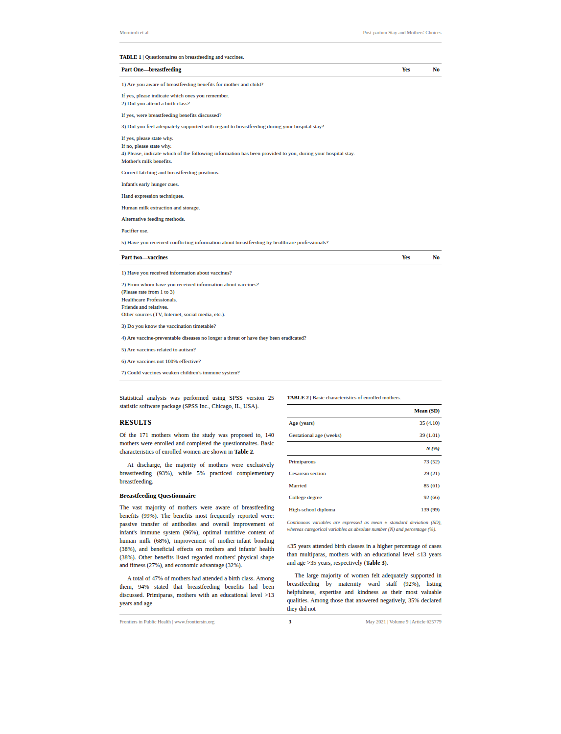Morniroli et al.
Post-partum Stay and Mothers' Choices
TABLE 1 | Questionnaires on breastfeeding and vaccines.
| Part One—breastfeeding | Yes | No |
| --- | --- | --- |
| 1) Are you aware of breastfeeding benefits for mother and child? | | |
| If yes, please indicate which ones you remember. 2) Did you attend a birth class? | | |
| If yes, were breastfeeding benefits discussed? | | |
| 3) Did you feel adequately supported with regard to breastfeeding during your hospital stay? | | |
| If yes, please state why. If no, please state why. 4) Please, indicate which of the following information has been provided to you, during your hospital stay. Mother's milk benefits. | | |
| Correct latching and breastfeeding positions. | | |
| Infant's early hunger cues. | | |
| Hand expression techniques. | | |
| Human milk extraction and storage. | | |
| Alternative feeding methods. | | |
| Pacifier use. | | |
| 5) Have you received conflicting information about breastfeeding by healthcare professionals? | | |
| Part two—vaccines | Yes | No |
| 1) Have you received information about vaccines? | | |
| 2) From whom have you received information about vaccines? (Please rate from 1 to 3) Healthcare Professionals. Friends and relatives. Other sources (TV, Internet, social media, etc.). | | |
| 3) Do you know the vaccination timetable? | | |
| 4) Are vaccine-preventable diseases no longer a threat or have they been eradicated? | | |
| 5) Are vaccines related to autism? | | |
| 6) Are vaccines not 100% effective? | | |
| 7) Could vaccines weaken children's immune system? | | |
Statistical analysis was performed using SPSS version 25 statistic software package (SPSS Inc., Chicago, IL, USA).
Results
Of the 171 mothers whom the study was proposed to, 140 mothers were enrolled and completed the questionnaires. Basic characteristics of enrolled women are shown in Table 2.
At discharge, the majority of mothers were exclusively breastfeeding (93%), while 5% practiced complementary breastfeeding.
Breastfeeding Questionnaire
The vast majority of mothers were aware of breastfeeding benefits (99%). The benefits most frequently reported were: passive transfer of antibodies and overall improvement of infant's immune system (96%), optimal nutritive content of human milk (68%), improvement of mother-infant bonding (38%), and beneficial effects on mothers and infants' health (38%). Other benefits listed regarded mothers' physical shape and fitness (27%), and economic advantage (32%).
A total of 47% of mothers had attended a birth class. Among them, 94% stated that breastfeeding benefits had been discussed. Primiparas, mothers with an educational level >13 years and age
TABLE 2 | Basic characteristics of enrolled mothers.
| | Mean (SD) |
| --- | --- |
| Age (years) | 35 (4.10) |
| Gestational age (weeks) | 39 (1.01) |
| | N (%) |
| Primiparous | 73 (52) |
| Cesarean section | 29 (21) |
| Married | 85 (61) |
| College degree | 92 (66) |
| High-school diploma | 139 (99) |
Continuous variables are expressed as mean ± standard deviation (SD), whereas categorical variables as absolute number (N) and percentage (%).
≤35 years attended birth classes in a higher percentage of cases than multiparas, mothers with an educational level ≤13 years and age >35 years, respectively (Table 3).
The large majority of women felt adequately supported in breastfeeding by maternity ward staff (92%), listing helpfulness, expertise and kindness as their most valuable qualities. Among those that answered negatively, 35% declared they did not
Frontiers in Public Health | www.frontiersin.org
3
May 2021 | Volume 9 | Article 625779